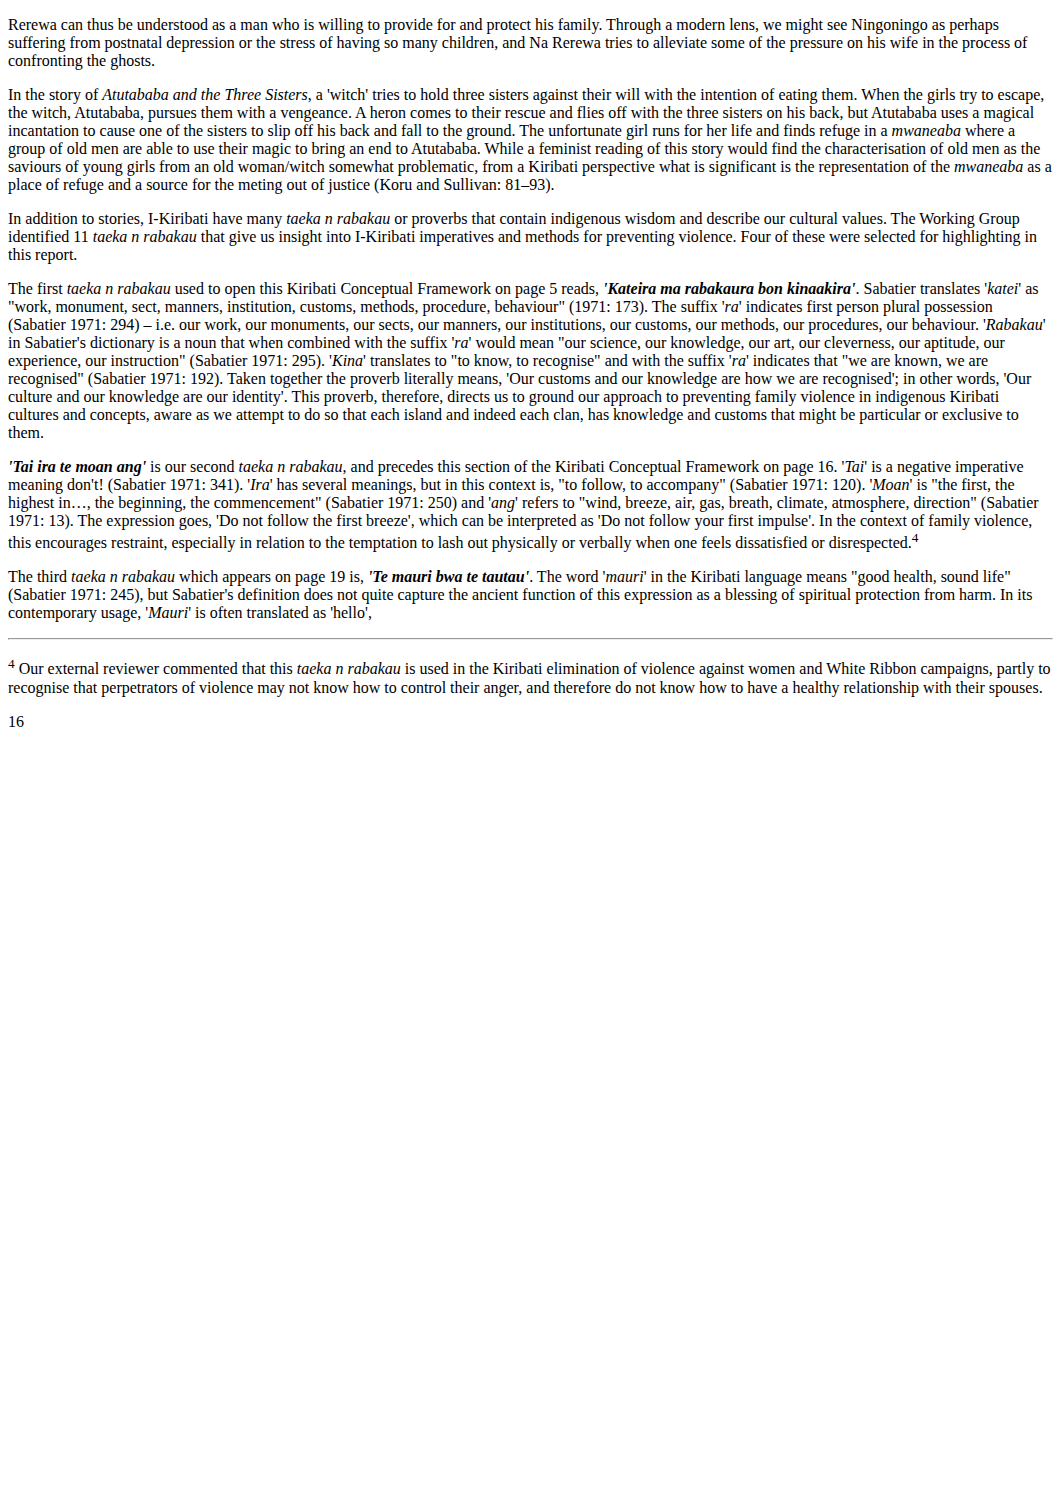Rerewa can thus be understood as a man who is willing to provide for and protect his family. Through a modern lens, we might see Ningoningo as perhaps suffering from postnatal depression or the stress of having so many children, and Na Rerewa tries to alleviate some of the pressure on his wife in the process of confronting the ghosts.
In the story of Atutababa and the Three Sisters, a 'witch' tries to hold three sisters against their will with the intention of eating them. When the girls try to escape, the witch, Atutababa, pursues them with a vengeance. A heron comes to their rescue and flies off with the three sisters on his back, but Atutababa uses a magical incantation to cause one of the sisters to slip off his back and fall to the ground. The unfortunate girl runs for her life and finds refuge in a mwaneaba where a group of old men are able to use their magic to bring an end to Atutababa. While a feminist reading of this story would find the characterisation of old men as the saviours of young girls from an old woman/witch somewhat problematic, from a Kiribati perspective what is significant is the representation of the mwaneaba as a place of refuge and a source for the meting out of justice (Koru and Sullivan: 81–93).
In addition to stories, I-Kiribati have many taeka n rabakau or proverbs that contain indigenous wisdom and describe our cultural values. The Working Group identified 11 taeka n rabakau that give us insight into I-Kiribati imperatives and methods for preventing violence. Four of these were selected for highlighting in this report.
The first taeka n rabakau used to open this Kiribati Conceptual Framework on page 5 reads, 'Kateira ma rabakaura bon kinaakira'. Sabatier translates 'katei' as "work, monument, sect, manners, institution, customs, methods, procedure, behaviour" (1971: 173). The suffix 'ra' indicates first person plural possession (Sabatier 1971: 294) – i.e. our work, our monuments, our sects, our manners, our institutions, our customs, our methods, our procedures, our behaviour. 'Rabakau' in Sabatier's dictionary is a noun that when combined with the suffix 'ra' would mean "our science, our knowledge, our art, our cleverness, our aptitude, our experience, our instruction" (Sabatier 1971: 295). 'Kina' translates to "to know, to recognise" and with the suffix 'ra' indicates that "we are known, we are recognised" (Sabatier 1971: 192). Taken together the proverb literally means, 'Our customs and our knowledge are how we are recognised'; in other words, 'Our culture and our knowledge are our identity'. This proverb, therefore, directs us to ground our approach to preventing family violence in indigenous Kiribati cultures and concepts, aware as we attempt to do so that each island and indeed each clan, has knowledge and customs that might be particular or exclusive to them.
'Tai ira te moan ang' is our second taeka n rabakau, and precedes this section of the Kiribati Conceptual Framework on page 16. 'Tai' is a negative imperative meaning don't! (Sabatier 1971: 341). 'Ira' has several meanings, but in this context is, "to follow, to accompany" (Sabatier 1971: 120). 'Moan' is "the first, the highest in…, the beginning, the commencement" (Sabatier 1971: 250) and 'ang' refers to "wind, breeze, air, gas, breath, climate, atmosphere, direction" (Sabatier 1971: 13). The expression goes, 'Do not follow the first breeze', which can be interpreted as 'Do not follow your first impulse'. In the context of family violence, this encourages restraint, especially in relation to the temptation to lash out physically or verbally when one feels dissatisfied or disrespected.4
The third taeka n rabakau which appears on page 19 is, 'Te mauri bwa te tautau'. The word 'mauri' in the Kiribati language means "good health, sound life" (Sabatier 1971: 245), but Sabatier's definition does not quite capture the ancient function of this expression as a blessing of spiritual protection from harm. In its contemporary usage, 'Mauri' is often translated as 'hello',
4 Our external reviewer commented that this taeka n rabakau is used in the Kiribati elimination of violence against women and White Ribbon campaigns, partly to recognise that perpetrators of violence may not know how to control their anger, and therefore do not know how to have a healthy relationship with their spouses.
16